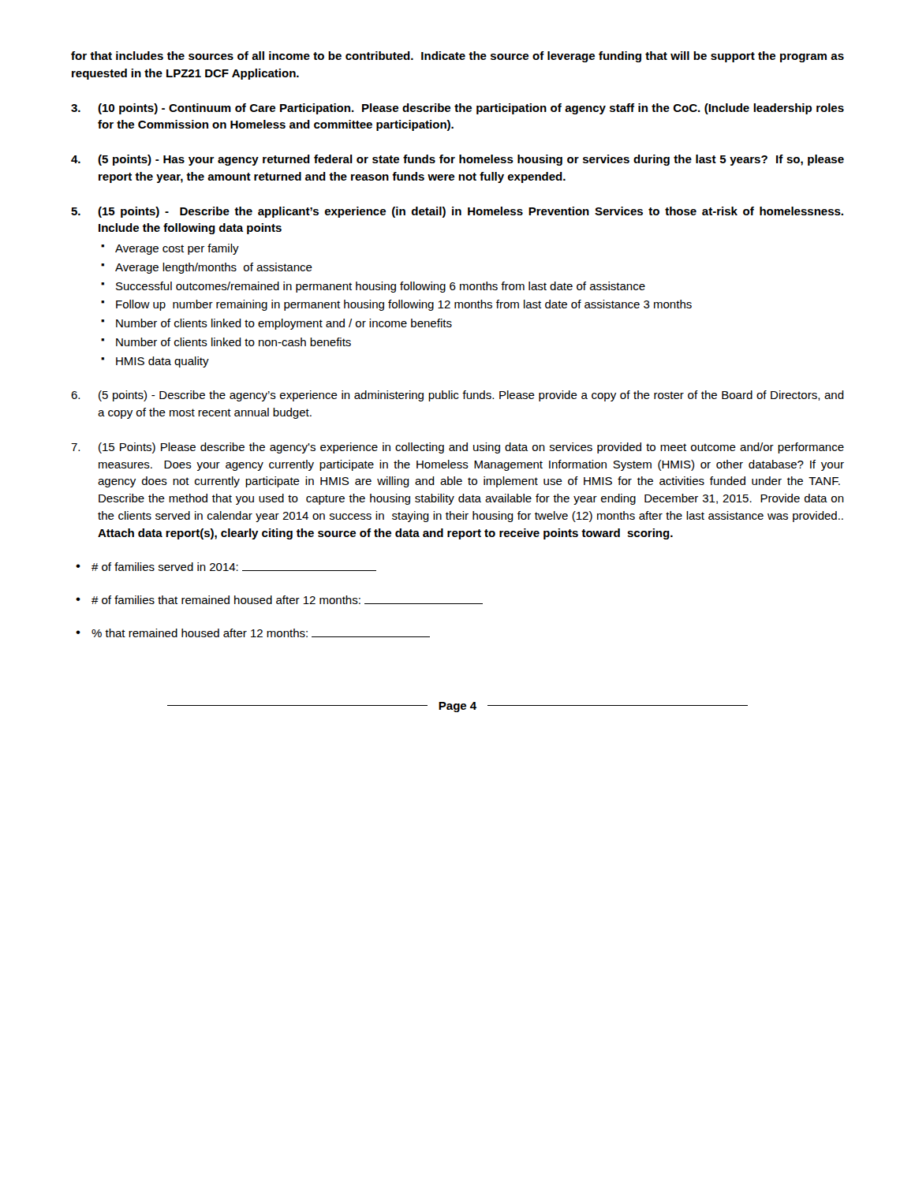for that includes the sources of all income to be contributed. Indicate the source of leverage funding that will be support the program as requested in the LPZ21 DCF Application.
(10 points) - Continuum of Care Participation. Please describe the participation of agency staff in the CoC. (Include leadership roles for the Commission on Homeless and committee participation).
(5 points) - Has your agency returned federal or state funds for homeless housing or services during the last 5 years? If so, please report the year, the amount returned and the reason funds were not fully expended.
(15 points) - Describe the applicant’s experience (in detail) in Homeless Prevention Services to those at-risk of homelessness. Include the following data points
Average cost per family
Average length/months of assistance
Successful outcomes/remained in permanent housing following 6 months from last date of assistance
Follow up number remaining in permanent housing following 12 months from last date of assistance 3 months
Number of clients linked to employment and / or income benefits
Number of clients linked to non-cash benefits
HMIS data quality
(5 points) - Describe the agency’s experience in administering public funds. Please provide a copy of the roster of the Board of Directors, and a copy of the most recent annual budget.
(15 Points) Please describe the agency's experience in collecting and using data on services provided to meet outcome and/or performance measures. Does your agency currently participate in the Homeless Management Information System (HMIS) or other database? If your agency does not currently participate in HMIS are willing and able to implement use of HMIS for the activities funded under the TANF. Describe the method that you used to capture the housing stability data available for the year ending December 31, 2015. Provide data on the clients served in calendar year 2014 on success in staying in their housing for twelve (12) months after the last assistance was provided.. Attach data report(s), clearly citing the source of the data and report to receive points toward scoring.
# of families served in 2014:
# of families that remained housed after 12 months:
% that remained housed after 12 months:
Page 4